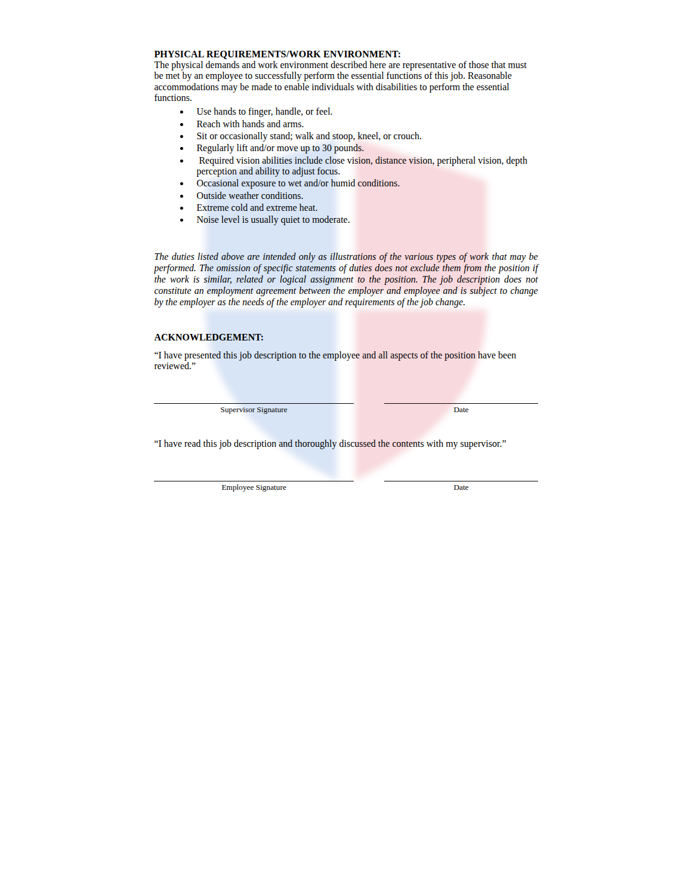PHYSICAL REQUIREMENTS/WORK ENVIRONMENT:
The physical demands and work environment described here are representative of those that must be met by an employee to successfully perform the essential functions of this job. Reasonable accommodations may be made to enable individuals with disabilities to perform the essential functions.
Use hands to finger, handle, or feel.
Reach with hands and arms.
Sit or occasionally stand; walk and stoop, kneel, or crouch.
Regularly lift and/or move up to 30 pounds.
Required vision abilities include close vision, distance vision, peripheral vision, depth perception and ability to adjust focus.
Occasional exposure to wet and/or humid conditions.
Outside weather conditions.
Extreme cold and extreme heat.
Noise level is usually quiet to moderate.
The duties listed above are intended only as illustrations of the various types of work that may be performed. The omission of specific statements of duties does not exclude them from the position if the work is similar, related or logical assignment to the position. The job description does not constitute an employment agreement between the employer and employee and is subject to change by the employer as the needs of the employer and requirements of the job change.
ACKNOWLEDGEMENT:
“I have presented this job description to the employee and all aspects of the position have been reviewed.”
| Supervisor Signature | | Date |
“I have read this job description and thoroughly discussed the contents with my supervisor.”
| Employee Signature | | Date |